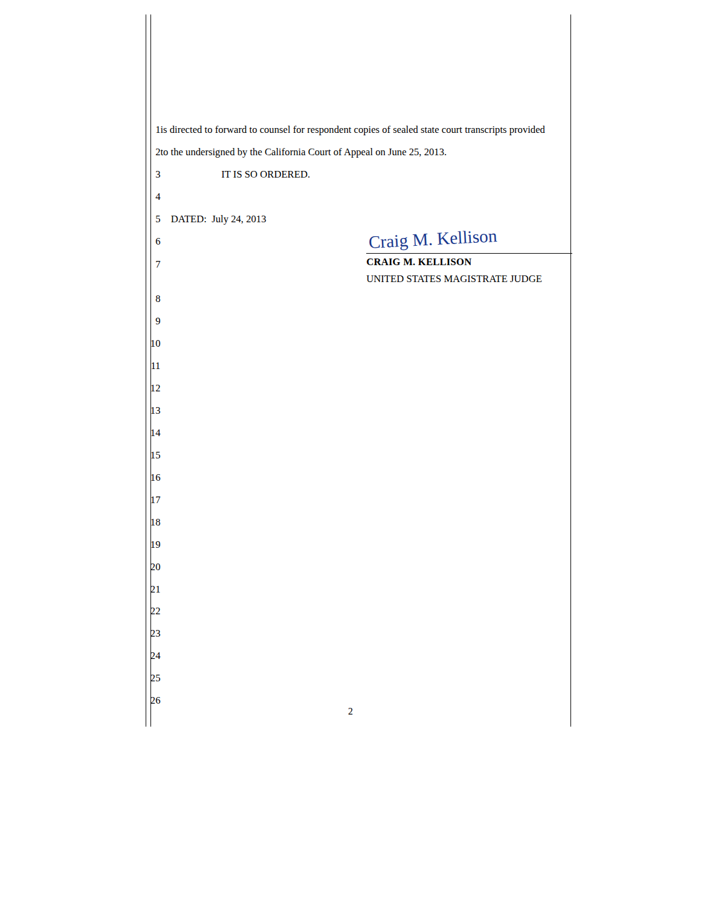| 1 | is directed to forward to counsel for respondent copies of sealed state court transcripts provided |
| 2 | to the undersigned by the California Court of Appeal on June 25, 2013. |
| 3 | IT IS SO ORDERED. |
| 4 | |
| 5 | DATED: July 24, 2013 |
| 6 | Craig M. Kellison |
| 7 | CRAIG M. KELLISON UNITED STATES MAGISTRATE JUDGE |
| 8 | |
| 9 | |
| 10 | |
| 11 | |
| 12 | |
| 13 | |
| 14 | |
| 15 | |
| 16 | |
| 17 | |
| 18 | |
| 19 | |
| 20 | |
| 21 | |
| 22 | |
| 23 | |
| 24 | |
| 25 | |
| 26 | |
2